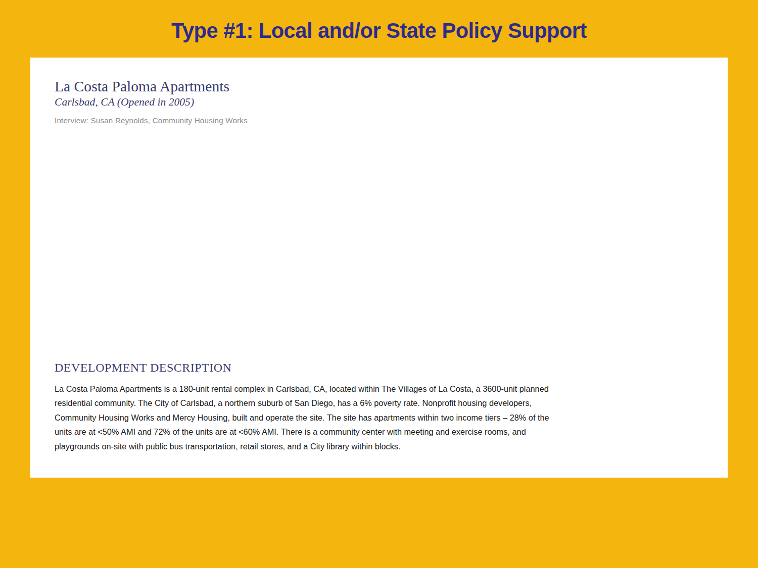Type #1: Local and/or State Policy Support
La Costa Paloma Apartments
Carlsbad, CA (Opened in 2005)
Interview: Susan Reynolds, Community Housing Works
DEVELOPMENT DESCRIPTION
La Costa Paloma Apartments is a 180-unit rental complex in Carlsbad, CA, located within The Villages of La Costa, a 3600-unit planned residential community. The City of Carlsbad, a northern suburb of San Diego, has a 6% poverty rate. Nonprofit housing developers, Community Housing Works and Mercy Housing, built and operate the site. The site has apartments within two income tiers – 28% of the units are at <50% AMI and 72% of the units are at <60% AMI. There is a community center with meeting and exercise rooms, and playgrounds on-site with public bus transportation, retail stores, and a City library within blocks.